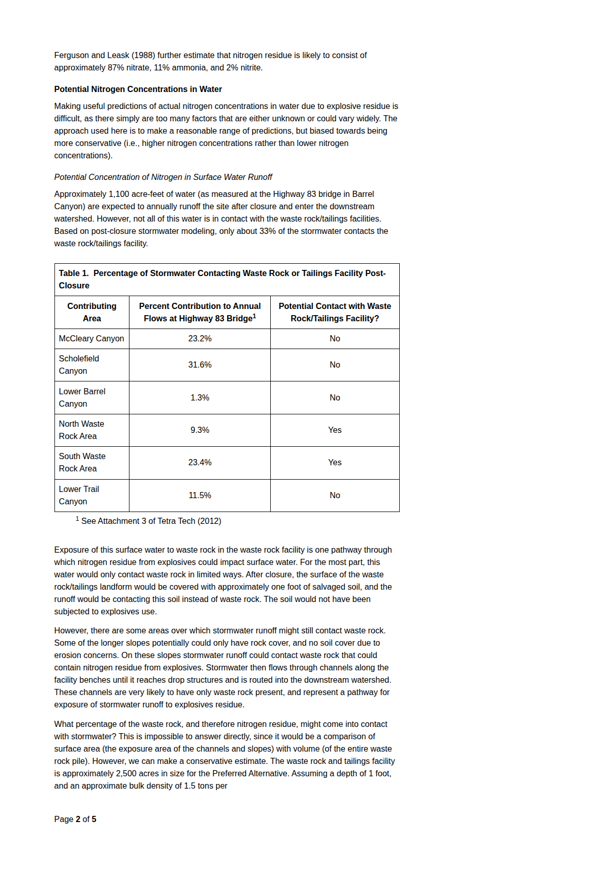Ferguson and Leask (1988) further estimate that nitrogen residue is likely to consist of approximately 87% nitrate, 11% ammonia, and 2% nitrite.
Potential Nitrogen Concentrations in Water
Making useful predictions of actual nitrogen concentrations in water due to explosive residue is difficult, as there simply are too many factors that are either unknown or could vary widely. The approach used here is to make a reasonable range of predictions, but biased towards being more conservative (i.e., higher nitrogen concentrations rather than lower nitrogen concentrations).
Potential Concentration of Nitrogen in Surface Water Runoff
Approximately 1,100 acre-feet of water (as measured at the Highway 83 bridge in Barrel Canyon) are expected to annually runoff the site after closure and enter the downstream watershed. However, not all of this water is in contact with the waste rock/tailings facilities. Based on post-closure stormwater modeling, only about 33% of the stormwater contacts the waste rock/tailings facility.
Table 1. Percentage of Stormwater Contacting Waste Rock or Tailings Facility Post-Closure
| Contributing Area | Percent Contribution to Annual Flows at Highway 83 Bridge 1 | Potential Contact with Waste Rock/Tailings Facility? |
| --- | --- | --- |
| McCleary Canyon | 23.2% | No |
| Scholefield Canyon | 31.6% | No |
| Lower Barrel Canyon | 1.3% | No |
| North Waste Rock Area | 9.3% | Yes |
| South Waste Rock Area | 23.4% | Yes |
| Lower Trail Canyon | 11.5% | No |
1 See Attachment 3 of Tetra Tech (2012)
Exposure of this surface water to waste rock in the waste rock facility is one pathway through which nitrogen residue from explosives could impact surface water. For the most part, this water would only contact waste rock in limited ways. After closure, the surface of the waste rock/tailings landform would be covered with approximately one foot of salvaged soil, and the runoff would be contacting this soil instead of waste rock. The soil would not have been subjected to explosives use.
However, there are some areas over which stormwater runoff might still contact waste rock. Some of the longer slopes potentially could only have rock cover, and no soil cover due to erosion concerns. On these slopes stormwater runoff could contact waste rock that could contain nitrogen residue from explosives. Stormwater then flows through channels along the facility benches until it reaches drop structures and is routed into the downstream watershed. These channels are very likely to have only waste rock present, and represent a pathway for exposure of stormwater runoff to explosives residue.
What percentage of the waste rock, and therefore nitrogen residue, might come into contact with stormwater? This is impossible to answer directly, since it would be a comparison of surface area (the exposure area of the channels and slopes) with volume (of the entire waste rock pile). However, we can make a conservative estimate. The waste rock and tailings facility is approximately 2,500 acres in size for the Preferred Alternative. Assuming a depth of 1 foot, and an approximate bulk density of 1.5 tons per
Page 2 of 5